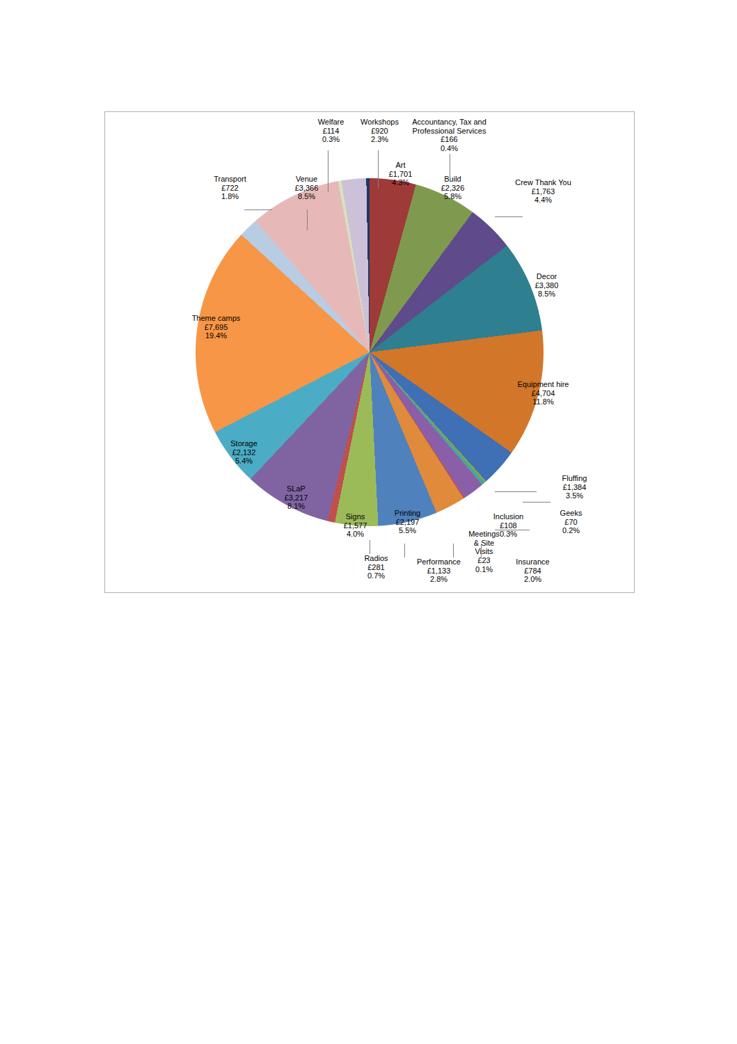Welfare
£114
0.3%
Workshops
£920
2.3%
Accountancy, Tax and
Professional Services
£166
0.4%
Transport
£722
1.8%
Venue
£3,366
8.5%
Art
£1,701
4.3%
Build
£2,326
5.8%
Crew Thank You
£1,763
4.4%
Decor
£3,380
8.5%
Equipment hire
£4,704
11.8%
Theme camps
£7,695
19.4%
Storage
£2,132
5.4%
SLaP
£3,217
8.1%
Signs
£1,577
4.0%
Printing
£2,197
5.5%
Radios
£281
0.7%
Performance
£1,133
2.8%
Meetings
& Site
Visits
£23
0.1%
Insurance
£784
2.0%
Inclusion
£108
0.3%
Geeks
£70
0.2%
Fluffing
£1,384
3.5%